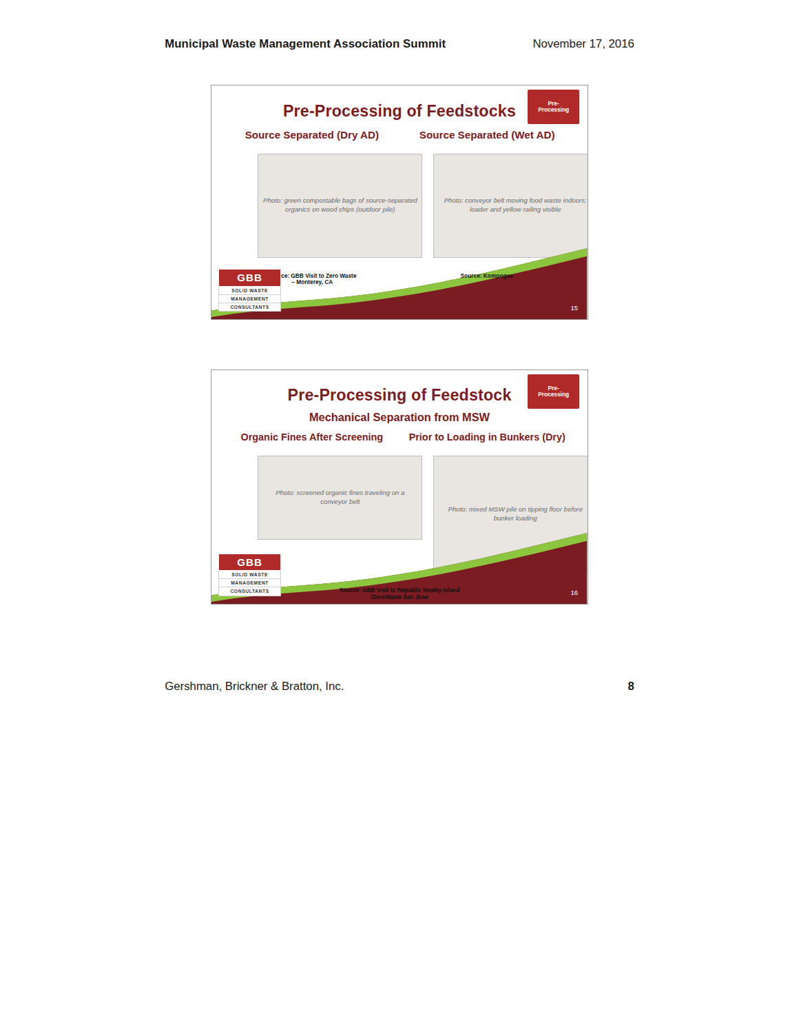Municipal Waste Management Association Summit
November 17, 2016
Pre-
Processing
Pre-Processing of Feedstocks
Source Separated (Dry AD)
Photo: green compostable bags of source-separated organics on wood chips (outdoor pile)
Source Separated (Wet AD)
Photo: conveyor belt moving food waste indoors; loader and yellow railing visible
Source: GBB Visit to Zero Waste
– Monterey, CA
Source: Kompogas
GBB
SOLID WASTE
MANAGEMENT
CONSULTANTS
15
Pre-
Processing
Pre-Processing of Feedstock
Mechanical Separation from MSW
Organic Fines After Screening
Photo: screened organic fines traveling on a conveyor belt
Prior to Loading in Bunkers (Dry)
Photo: mixed MSW pile on tipping floor before bunker loading
Source: GBB Visit to Republic Newby Island
/ZeroWaste San Jose
GBB
SOLID WASTE
MANAGEMENT
CONSULTANTS
16
Gershman, Brickner & Bratton, Inc.
8